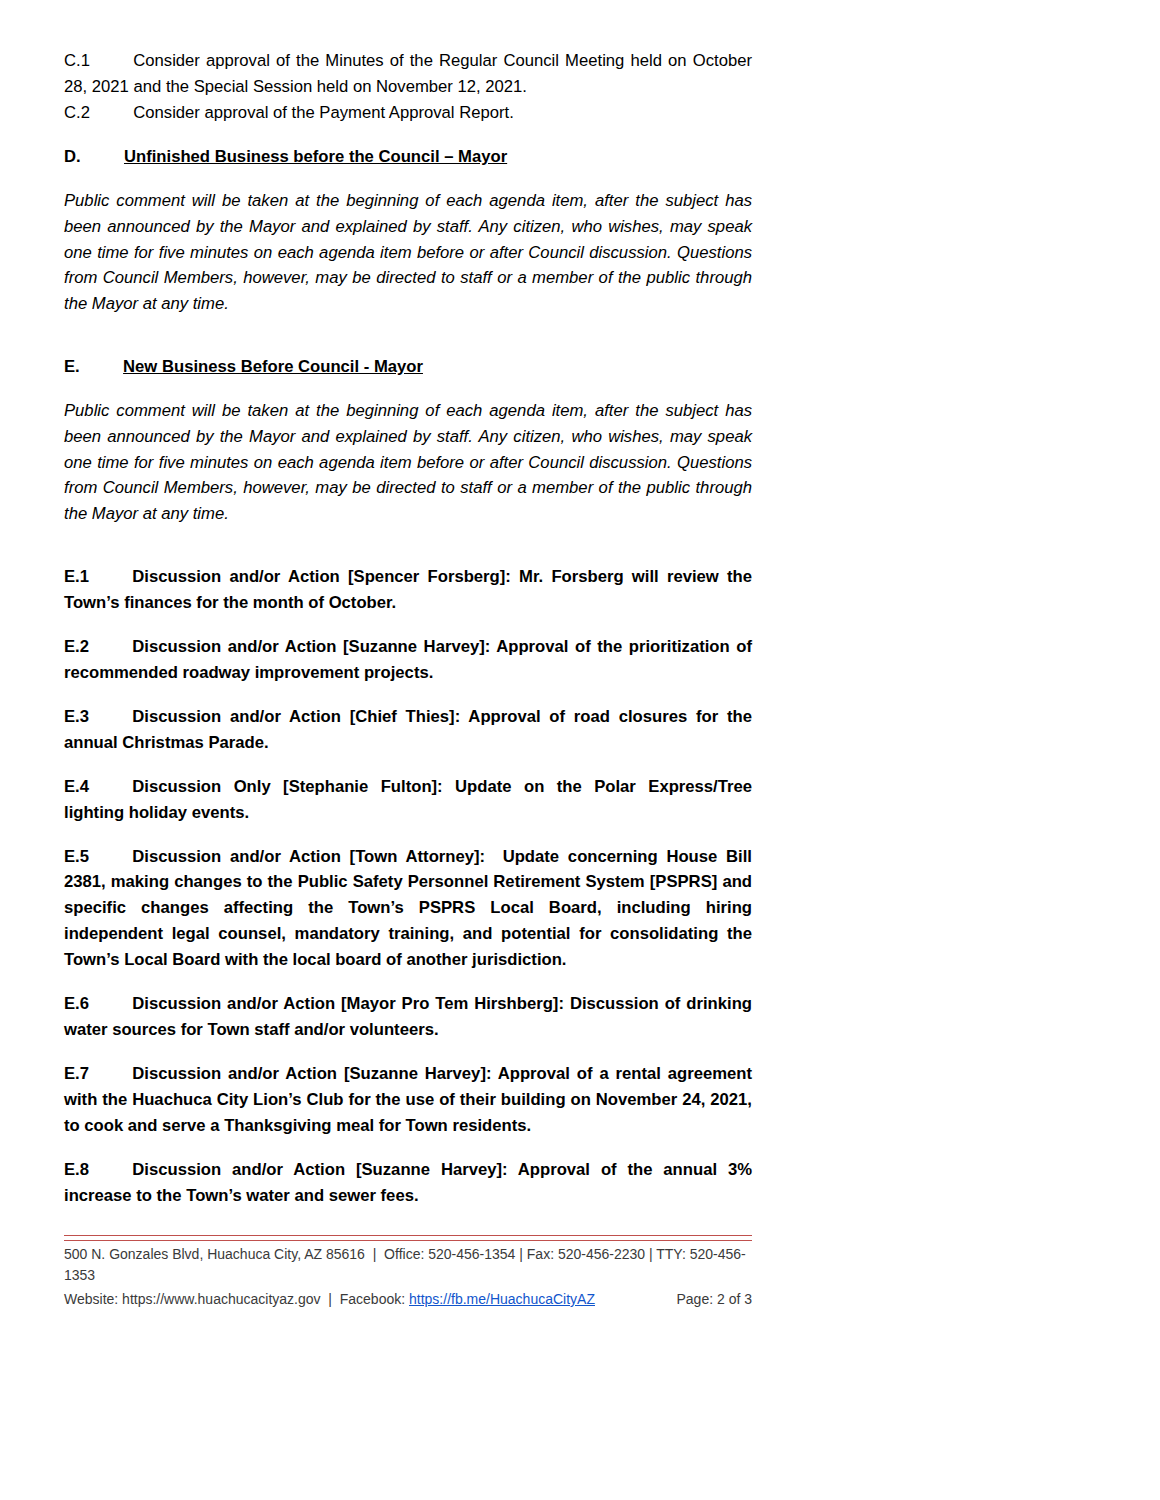C.1 Consider approval of the Minutes of the Regular Council Meeting held on October 28, 2021 and the Special Session held on November 12, 2021.
C.2 Consider approval of the Payment Approval Report.
D. Unfinished Business before the Council – Mayor
Public comment will be taken at the beginning of each agenda item, after the subject has been announced by the Mayor and explained by staff. Any citizen, who wishes, may speak one time for five minutes on each agenda item before or after Council discussion. Questions from Council Members, however, may be directed to staff or a member of the public through the Mayor at any time.
E. New Business Before Council - Mayor
Public comment will be taken at the beginning of each agenda item, after the subject has been announced by the Mayor and explained by staff. Any citizen, who wishes, may speak one time for five minutes on each agenda item before or after Council discussion. Questions from Council Members, however, may be directed to staff or a member of the public through the Mayor at any time.
E.1 Discussion and/or Action [Spencer Forsberg]: Mr. Forsberg will review the Town’s finances for the month of October.
E.2 Discussion and/or Action [Suzanne Harvey]: Approval of the prioritization of recommended roadway improvement projects.
E.3 Discussion and/or Action [Chief Thies]: Approval of road closures for the annual Christmas Parade.
E.4 Discussion Only [Stephanie Fulton]: Update on the Polar Express/Tree lighting holiday events.
E.5 Discussion and/or Action [Town Attorney]: Update concerning House Bill 2381, making changes to the Public Safety Personnel Retirement System [PSPRS] and specific changes affecting the Town’s PSPRS Local Board, including hiring independent legal counsel, mandatory training, and potential for consolidating the Town’s Local Board with the local board of another jurisdiction.
E.6 Discussion and/or Action [Mayor Pro Tem Hirshberg]: Discussion of drinking water sources for Town staff and/or volunteers.
E.7 Discussion and/or Action [Suzanne Harvey]: Approval of a rental agreement with the Huachuca City Lion’s Club for the use of their building on November 24, 2021, to cook and serve a Thanksgiving meal for Town residents.
E.8 Discussion and/or Action [Suzanne Harvey]: Approval of the annual 3% increase to the Town’s water and sewer fees.
500 N. Gonzales Blvd, Huachuca City, AZ 85616 | Office: 520-456-1354 | Fax: 520-456-2230 | TTY: 520-456-1353
Website: https://www.huachucacityaz.gov | Facebook: https://fb.me/HuachucaCityAZ Page: 2 of 3